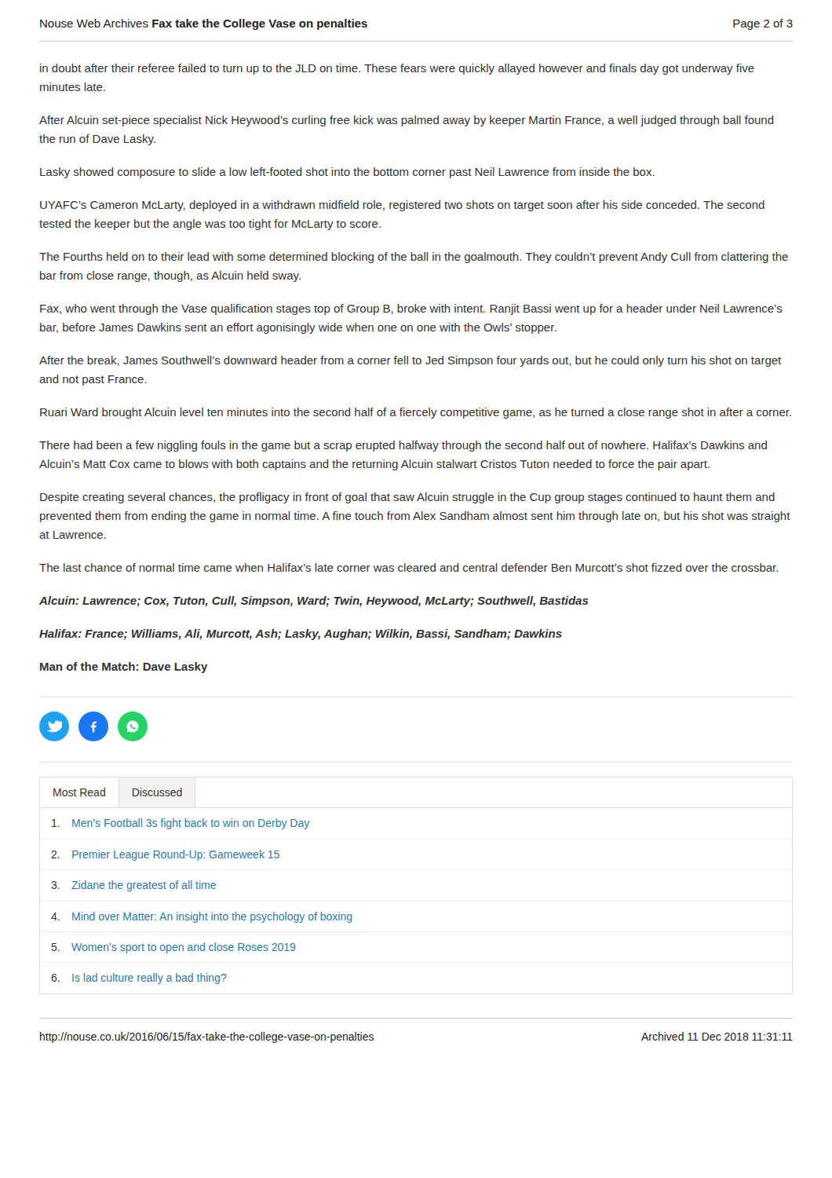Nouse Web Archives Fax take the College Vase on penalties
Page 2 of 3
in doubt after their referee failed to turn up to the JLD on time. These fears were quickly allayed however and finals day got underway five minutes late.
After Alcuin set-piece specialist Nick Heywood’s curling free kick was palmed away by keeper Martin France, a well judged through ball found the run of Dave Lasky.
Lasky showed composure to slide a low left-footed shot into the bottom corner past Neil Lawrence from inside the box.
UYAFC’s Cameron McLarty, deployed in a withdrawn midfield role, registered two shots on target soon after his side conceded. The second tested the keeper but the angle was too tight for McLarty to score.
The Fourths held on to their lead with some determined blocking of the ball in the goalmouth. They couldn’t prevent Andy Cull from clattering the bar from close range, though, as Alcuin held sway.
Fax, who went through the Vase qualification stages top of Group B, broke with intent. Ranjit Bassi went up for a header under Neil Lawrence’s bar, before James Dawkins sent an effort agonisingly wide when one on one with the Owls’ stopper.
After the break, James Southwell’s downward header from a corner fell to Jed Simpson four yards out, but he could only turn his shot on target and not past France.
Ruari Ward brought Alcuin level ten minutes into the second half of a fiercely competitive game, as he turned a close range shot in after a corner.
There had been a few niggling fouls in the game but a scrap erupted halfway through the second half out of nowhere. Halifax’s Dawkins and Alcuin’s Matt Cox came to blows with both captains and the returning Alcuin stalwart Cristos Tuton needed to force the pair apart.
Despite creating several chances, the profligacy in front of goal that saw Alcuin struggle in the Cup group stages continued to haunt them and prevented them from ending the game in normal time. A fine touch from Alex Sandham almost sent him through late on, but his shot was straight at Lawrence.
The last chance of normal time came when Halifax’s late corner was cleared and central defender Ben Murcott’s shot fizzed over the crossbar.
Alcuin: Lawrence; Cox, Tuton, Cull, Simpson, Ward; Twin, Heywood, McLarty; Southwell, Bastidas
Halifax: France; Williams, Ali, Murcott, Ash; Lasky, Aughan; Wilkin, Bassi, Sandham; Dawkins
Man of the Match: Dave Lasky
Most Read Discussed
Men’s Football 3s fight back to win on Derby Day
Premier League Round-Up: Gameweek 15
Zidane the greatest of all time
Mind over Matter: An insight into the psychology of boxing
Women’s sport to open and close Roses 2019
Is lad culture really a bad thing?
http://nouse.co.uk/2016/06/15/fax-take-the-college-vase-on-penalties Archived 11 Dec 2018 11:31:11